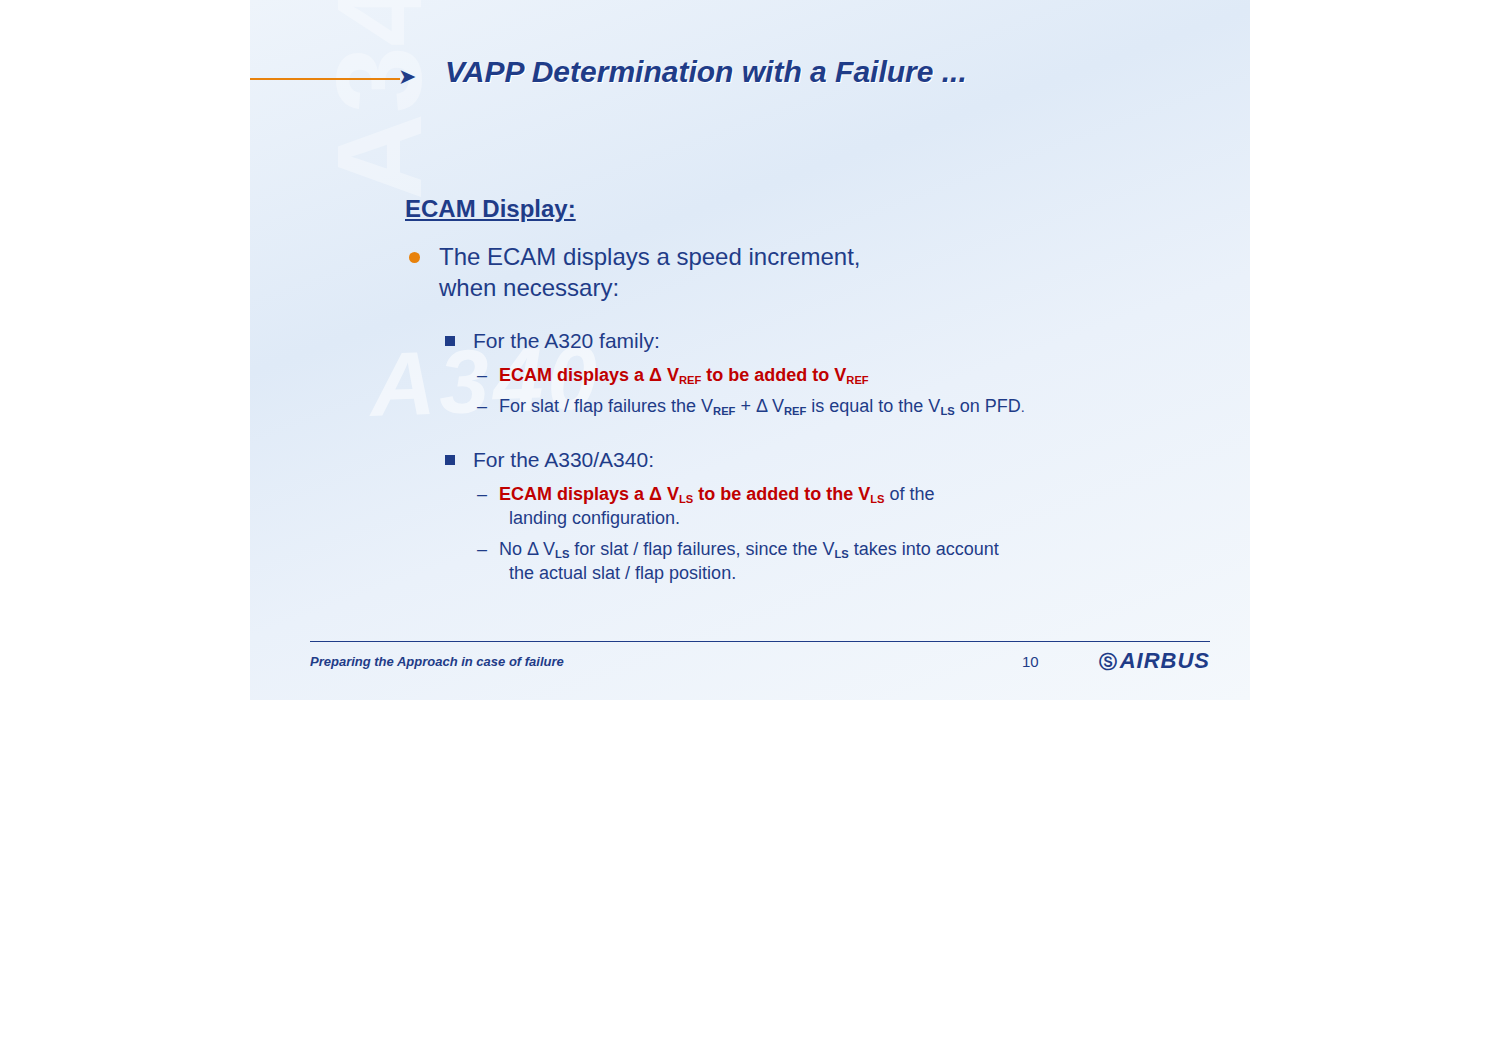A340
A340
➤
VAPP Determination with a Failure ...
ECAM Display:
The ECAM displays a speed increment,
when necessary:
For the A320 family:
ECAM displays a Δ VREF to be added to VREF
For slat / flap failures the VREF + Δ VREF is equal to the VLS on PFD.
For the A330/A340:
ECAM displays a Δ VLS to be added to the VLS of the
landing configuration.
No Δ VLS for slat / flap failures, since the VLS takes into account
the actual slat / flap position.
Preparing the Approach in case of failure 10 ⓈAIRBUS